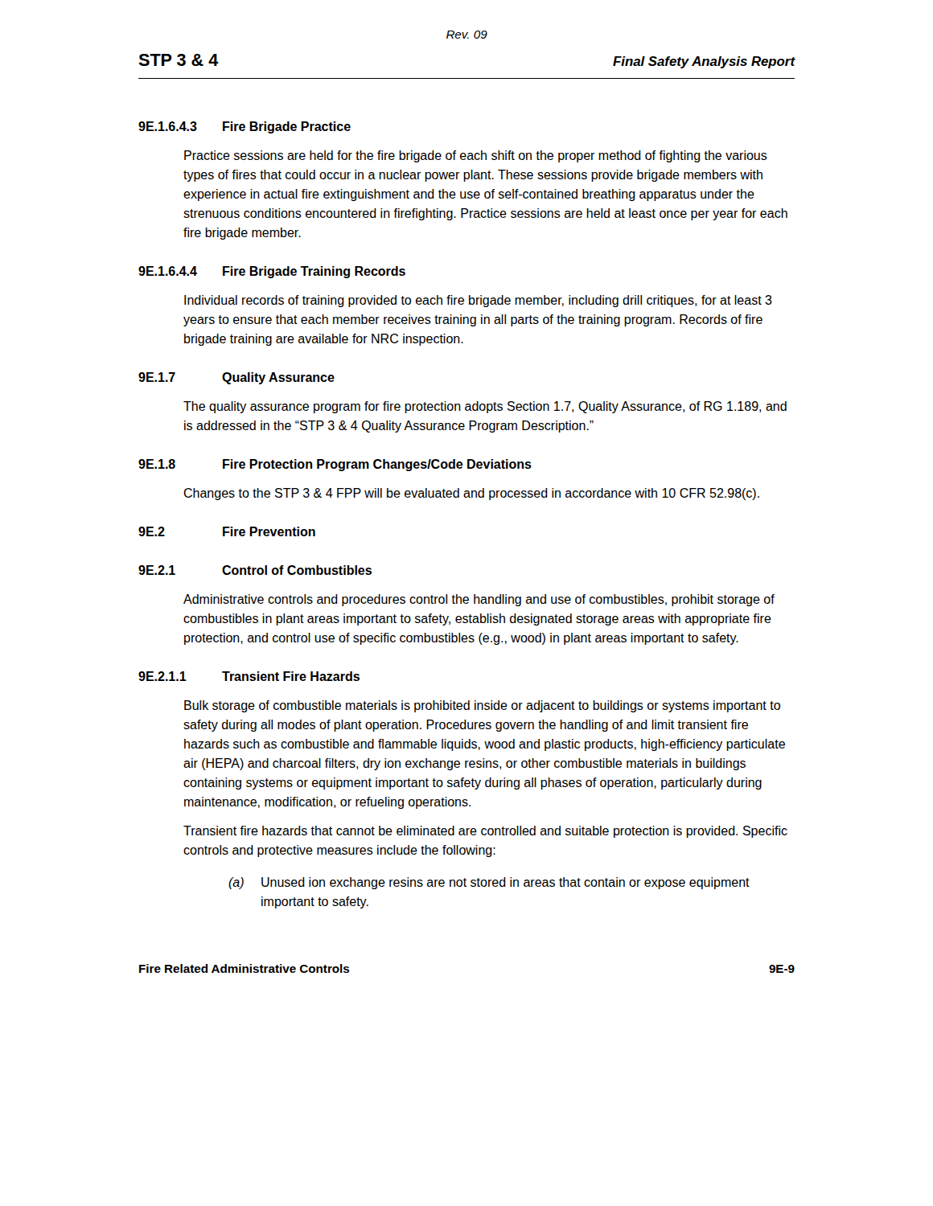Rev. 09
STP 3 & 4
Final Safety Analysis Report
9E.1.6.4.3 Fire Brigade Practice
Practice sessions are held for the fire brigade of each shift on the proper method of fighting the various types of fires that could occur in a nuclear power plant. These sessions provide brigade members with experience in actual fire extinguishment and the use of self-contained breathing apparatus under the strenuous conditions encountered in firefighting. Practice sessions are held at least once per year for each fire brigade member.
9E.1.6.4.4 Fire Brigade Training Records
Individual records of training provided to each fire brigade member, including drill critiques, for at least 3 years to ensure that each member receives training in all parts of the training program. Records of fire brigade training are available for NRC inspection.
9E.1.7 Quality Assurance
The quality assurance program for fire protection adopts Section 1.7, Quality Assurance, of RG 1.189, and is addressed in the “STP 3 & 4 Quality Assurance Program Description.”
9E.1.8 Fire Protection Program Changes/Code Deviations
Changes to the STP 3 & 4 FPP will be evaluated and processed in accordance with 10 CFR 52.98(c).
9E.2 Fire Prevention
9E.2.1 Control of Combustibles
Administrative controls and procedures control the handling and use of combustibles, prohibit storage of combustibles in plant areas important to safety, establish designated storage areas with appropriate fire protection, and control use of specific combustibles (e.g., wood) in plant areas important to safety.
9E.2.1.1 Transient Fire Hazards
Bulk storage of combustible materials is prohibited inside or adjacent to buildings or systems important to safety during all modes of plant operation. Procedures govern the handling of and limit transient fire hazards such as combustible and flammable liquids, wood and plastic products, high-efficiency particulate air (HEPA) and charcoal filters, dry ion exchange resins, or other combustible materials in buildings containing systems or equipment important to safety during all phases of operation, particularly during maintenance, modification, or refueling operations.
Transient fire hazards that cannot be eliminated are controlled and suitable protection is provided. Specific controls and protective measures include the following:
(a) Unused ion exchange resins are not stored in areas that contain or expose equipment important to safety.
Fire Related Administrative Controls
9E-9